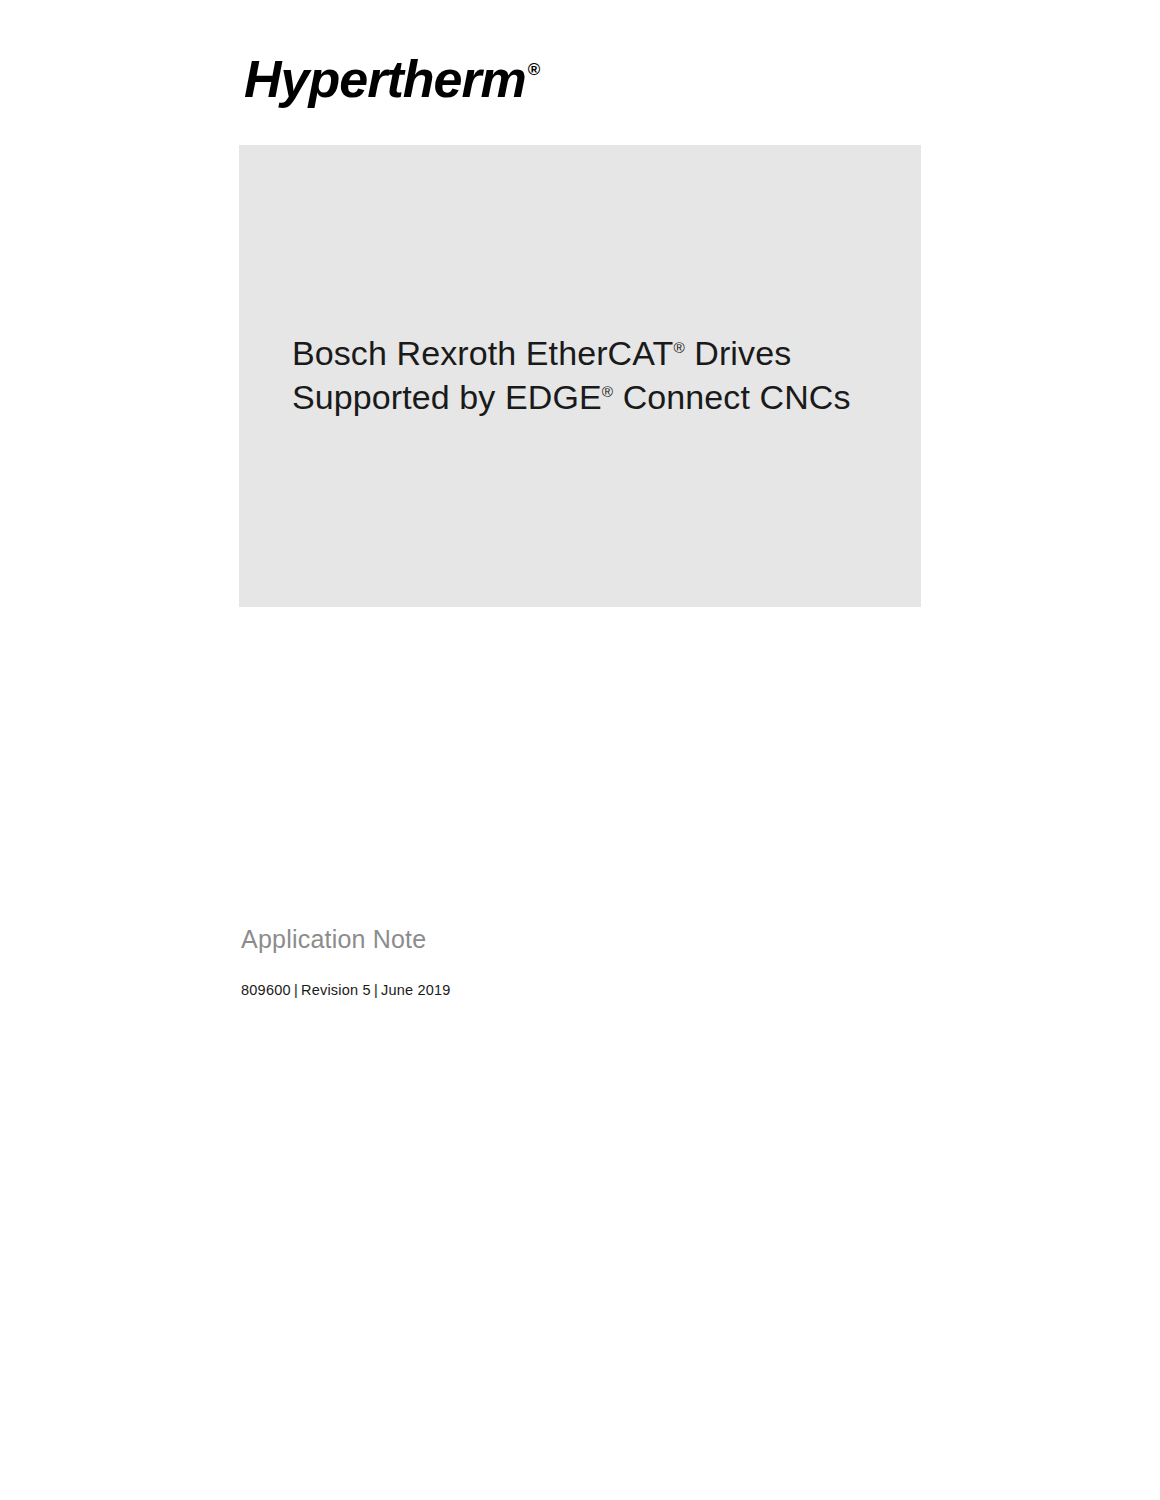Hypertherm®
Bosch Rexroth EtherCAT® Drives Supported by EDGE® Connect CNCs
Application Note
809600|Revision 5|June 2019